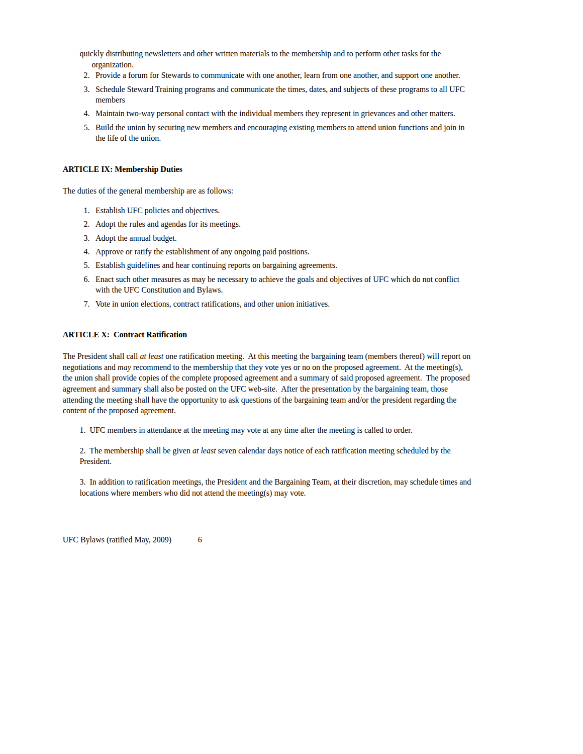quickly distributing newsletters and other written materials to the membership and to perform other tasks for the organization.
Provide a forum for Stewards to communicate with one another, learn from one another, and support one another.
Schedule Steward Training programs and communicate the times, dates, and subjects of these programs to all UFC members
Maintain two-way personal contact with the individual members they represent in grievances and other matters.
Build the union by securing new members and encouraging existing members to attend union functions and join in the life of the union.
ARTICLE IX: Membership Duties
The duties of the general membership are as follows:
Establish UFC policies and objectives.
Adopt the rules and agendas for its meetings.
Adopt the annual budget.
Approve or ratify the establishment of any ongoing paid positions.
Establish guidelines and hear continuing reports on bargaining agreements.
Enact such other measures as may be necessary to achieve the goals and objectives of UFC which do not conflict with the UFC Constitution and Bylaws.
Vote in union elections, contract ratifications, and other union initiatives.
ARTICLE X: Contract Ratification
The President shall call at least one ratification meeting. At this meeting the bargaining team (members thereof) will report on negotiations and may recommend to the membership that they vote yes or no on the proposed agreement. At the meeting(s), the union shall provide copies of the complete proposed agreement and a summary of said proposed agreement. The proposed agreement and summary shall also be posted on the UFC web-site. After the presentation by the bargaining team, those attending the meeting shall have the opportunity to ask questions of the bargaining team and/or the president regarding the content of the proposed agreement.
1. UFC members in attendance at the meeting may vote at any time after the meeting is called to order.
2. The membership shall be given at least seven calendar days notice of each ratification meeting scheduled by the President.
3. In addition to ratification meetings, the President and the Bargaining Team, at their discretion, may schedule times and locations where members who did not attend the meeting(s) may vote.
UFC Bylaws (ratified May, 2009)6